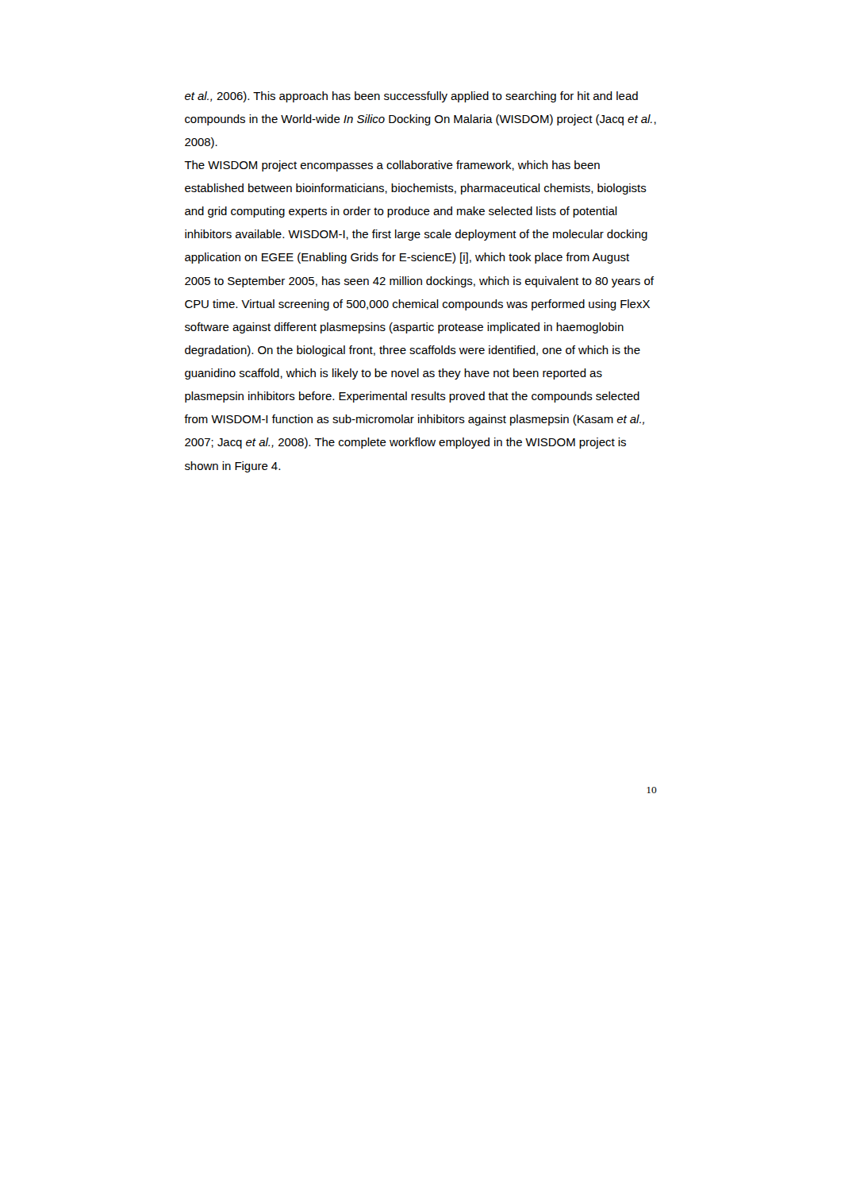et al., 2006). This approach has been successfully applied to searching for hit and lead compounds in the World-wide In Silico Docking On Malaria (WISDOM) project (Jacq et al., 2008).
The WISDOM project encompasses a collaborative framework, which has been established between bioinformaticians, biochemists, pharmaceutical chemists, biologists and grid computing experts in order to produce and make selected lists of potential inhibitors available. WISDOM-I, the first large scale deployment of the molecular docking application on EGEE (Enabling Grids for E-sciencE) [i], which took place from August 2005 to September 2005, has seen 42 million dockings, which is equivalent to 80 years of CPU time. Virtual screening of 500,000 chemical compounds was performed using FlexX software against different plasmepsins (aspartic protease implicated in haemoglobin degradation). On the biological front, three scaffolds were identified, one of which is the guanidino scaffold, which is likely to be novel as they have not been reported as plasmepsin inhibitors before. Experimental results proved that the compounds selected from WISDOM-I function as sub-micromolar inhibitors against plasmepsin (Kasam et al., 2007; Jacq et al., 2008). The complete workflow employed in the WISDOM project is shown in Figure 4.
10